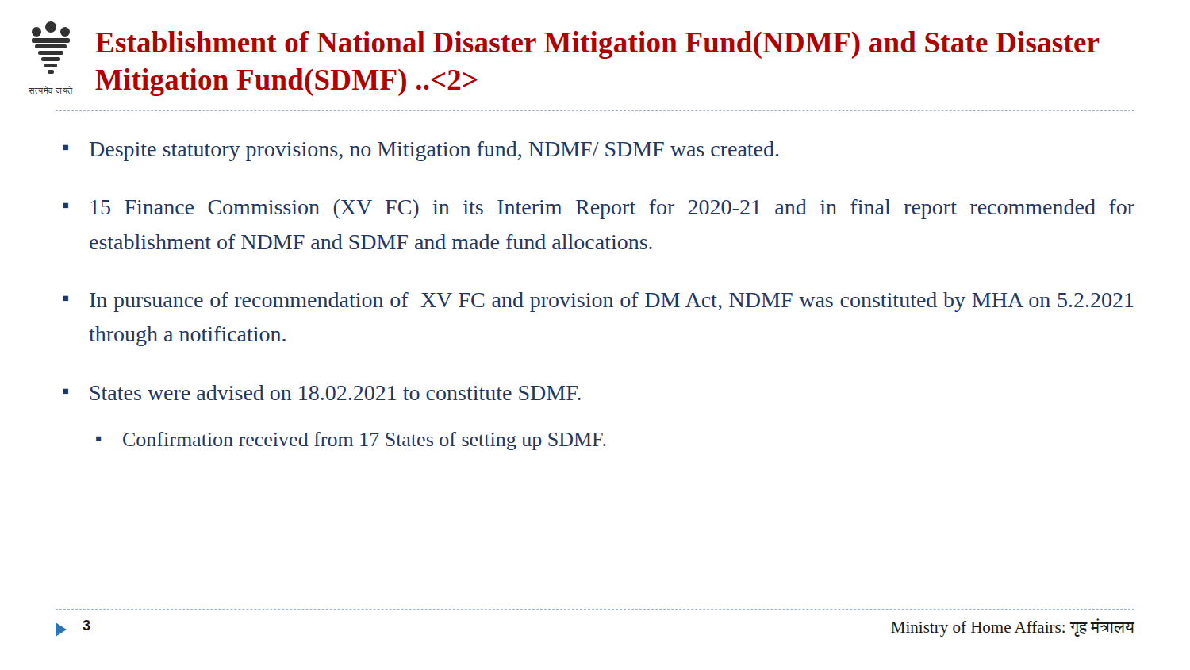सत्यमेव जयते
Establishment of National Disaster Mitigation Fund(NDMF) and State Disaster Mitigation Fund(SDMF) ..<2>
Despite statutory provisions, no Mitigation fund, NDMF/ SDMF was created.
15 Finance Commission (XV FC) in its Interim Report for 2020-21 and in final report recommended for establishment of NDMF and SDMF and made fund allocations.
In pursuance of recommendation of XV FC and provision of DM Act, NDMF was constituted by MHA on 5.2.2021 through a notification.
States were advised on 18.02.2021 to constitute SDMF.
Confirmation received from 17 States of setting up SDMF.
3
Ministry of Home Affairs: गृह मंत्रालय